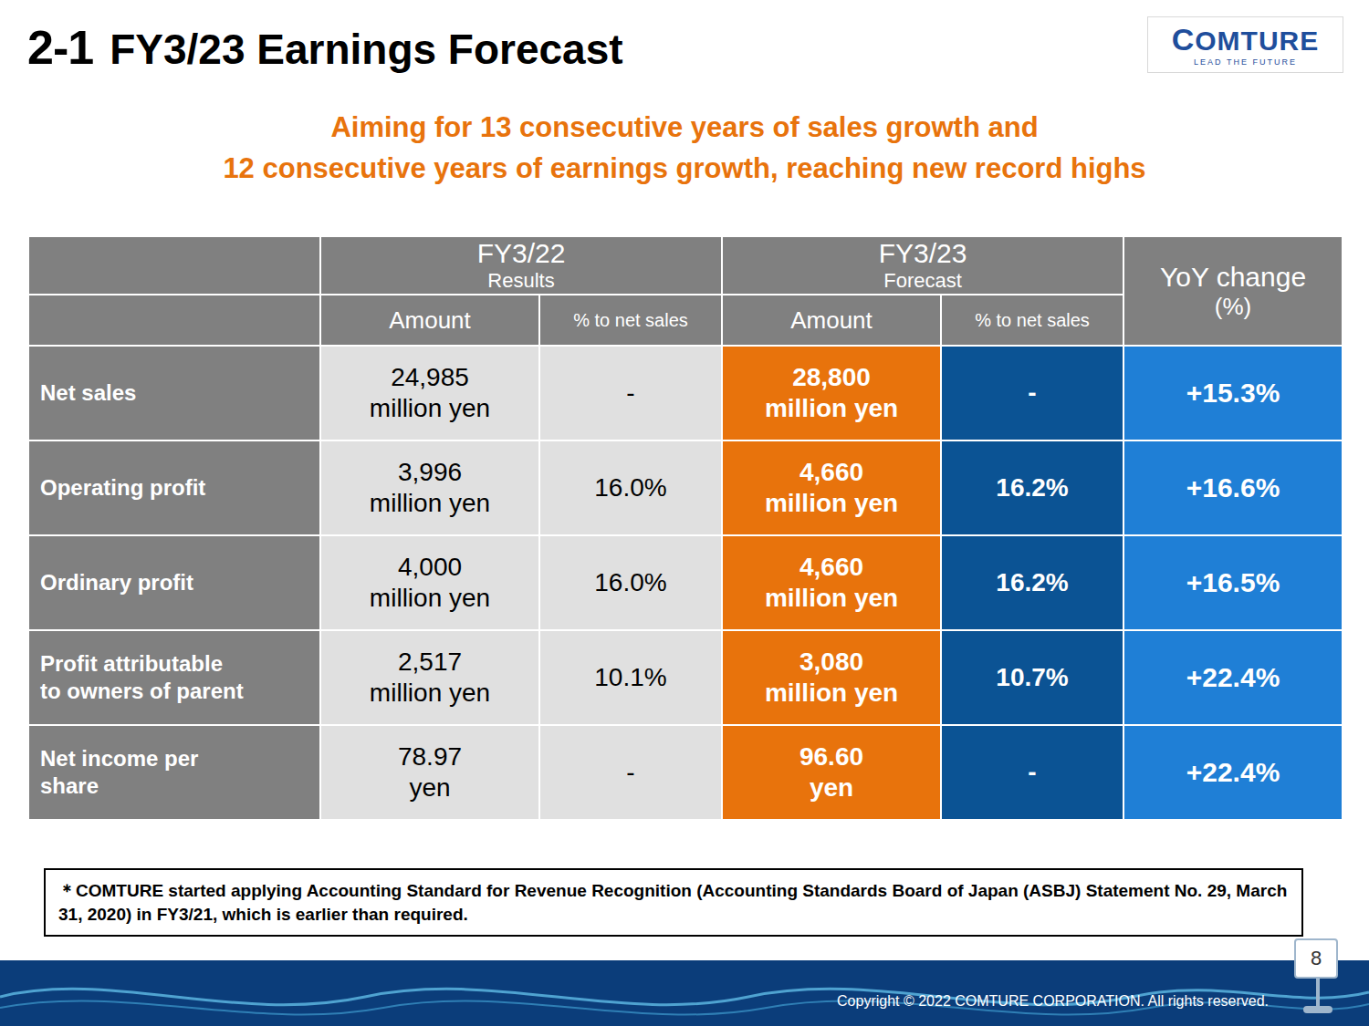2-1 FY3/23 Earnings Forecast
COMTURE
LEAD THE FUTURE
Aiming for 13 consecutive years of sales growth and
12 consecutive years of earnings growth, reaching new record highs
| | FY3/22 Results | FY3/23 Forecast | YoY change (%) |
| --- | --- | --- | --- |
| | Amount | % to net sales | Amount | % to net sales |
| Net sales | 24,985 million yen | - | 28,800 million yen | - | +15.3% |
| Operating profit | 3,996 million yen | 16.0% | 4,660 million yen | 16.2% | +16.6% |
| Ordinary profit | 4,000 million yen | 16.0% | 4,660 million yen | 16.2% | +16.5% |
| Profit attributable to owners of parent | 2,517 million yen | 10.1% | 3,080 million yen | 10.7% | +22.4% |
| Net income per share | 78.97 yen | - | 96.60 yen | - | +22.4% |
＊COMTURE started applying Accounting Standard for Revenue Recognition (Accounting Standards Board of Japan (ASBJ) Statement No. 29, March 31, 2020) in FY3/21, which is earlier than required.
8
Copyright © 2022 COMTURE CORPORATION. All rights reserved.